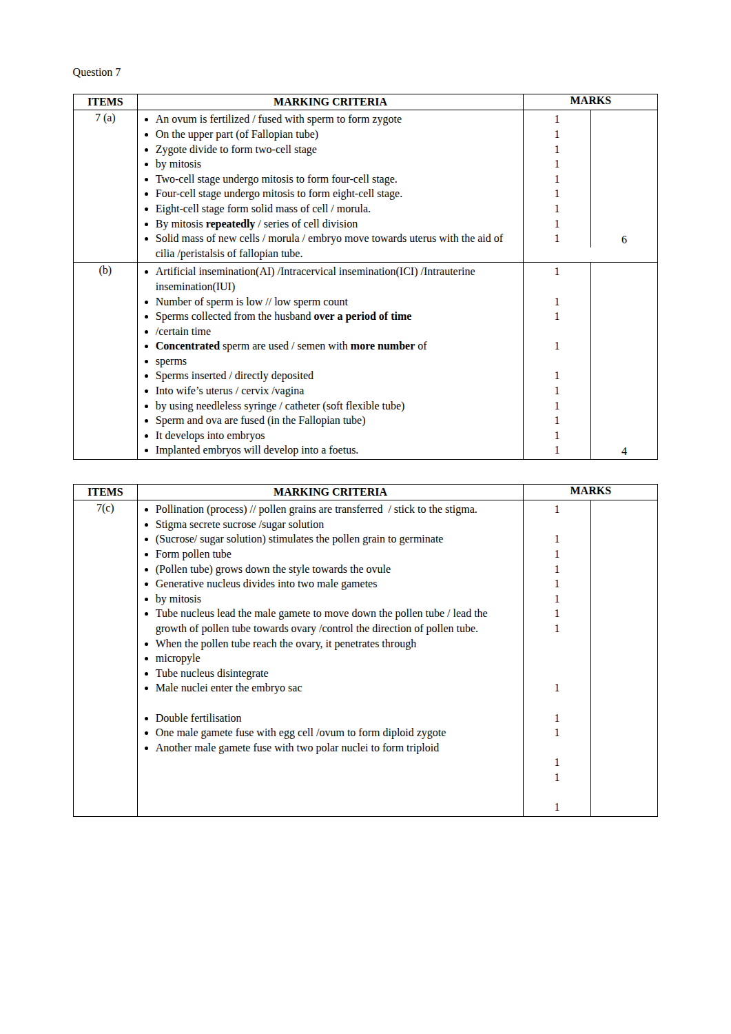Question 7
| ITEMS | MARKING CRITERIA | MARKS |
| --- | --- | --- |
| 7 (a) | An ovum is fertilized / fused with sperm to form zygote On the upper part (of Fallopian tube) Zygote divide to form two-cell stage by mitosis Two-cell stage undergo mitosis to form four-cell stage. Four-cell stage undergo mitosis to form eight-cell stage. Eight-cell stage form solid mass of cell / morula. By mitosis repeatedly / series of cell division Solid mass of new cells / morula / embryo move towards uterus with the aid of cilia /peristalsis of fallopian tube. | / 1 1 1 1 1 1 1 1 1 / 6 / |
| (b) | Artificial insemination(AI) /Intracervical insemination(ICI) /Intrauterine insemination(IUI) Number of sperm is low // low sperm count Sperms collected from the husband over a period of time /certain time Concentrated sperm are used / semen with more number of sperms Sperms inserted / directly deposited Into wife’s uterus / cervix /vagina by using needleless syringe / catheter (soft flexible tube) Sperm and ova are fused (in the Fallopian tube) It develops into embryos Implanted embryos will develop into a foetus. | / 1 1 1 1 1 1 1 1 1 1 / 4 / |
| ITEMS | MARKING CRITERIA | MARKS |
| --- | --- | --- |
| 7(c) | Pollination (process) // pollen grains are transferred / stick to the stigma. Stigma secrete sucrose /sugar solution (Sucrose/ sugar solution) stimulates the pollen grain to germinate Form pollen tube (Pollen tube) grows down the style towards the ovule Generative nucleus divides into two male gametes by mitosis Tube nucleus lead the male gamete to move down the pollen tube / lead the growth of pollen tube towards ovary /control the direction of pollen tube. When the pollen tube reach the ovary, it penetrates through micropyle Tube nucleus disintegrate Male nuclei enter the embryo sac Double fertilisation One male gamete fuse with egg cell /ovum to form diploid zygote Another male gamete fuse with two polar nuclei to form triploid | / 1 1 1 1 1 1 1 1 1 1 1 1 1 1 / / |